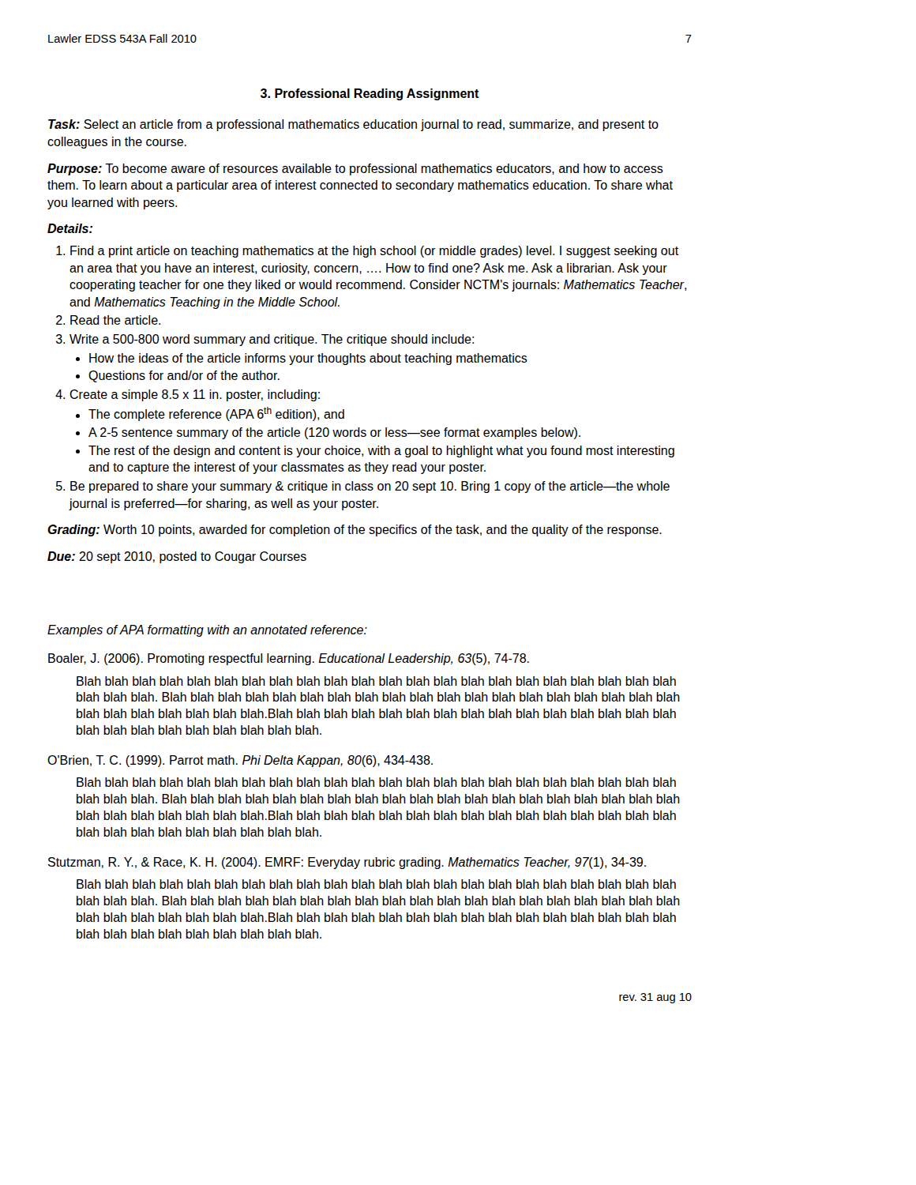Lawler EDSS 543A Fall 2010 7
3. Professional Reading Assignment
Task: Select an article from a professional mathematics education journal to read, summarize, and present to colleagues in the course.
Purpose: To become aware of resources available to professional mathematics educators, and how to access them. To learn about a particular area of interest connected to secondary mathematics education. To share what you learned with peers.
Details:
Find a print article on teaching mathematics at the high school (or middle grades) level. I suggest seeking out an area that you have an interest, curiosity, concern, …. How to find one? Ask me. Ask a librarian. Ask your cooperating teacher for one they liked or would recommend. Consider NCTM's journals: Mathematics Teacher, and Mathematics Teaching in the Middle School.
Read the article.
Write a 500-800 word summary and critique. The critique should include:
How the ideas of the article informs your thoughts about teaching mathematics
Questions for and/or of the author.
Create a simple 8.5 x 11 in. poster, including:
The complete reference (APA 6th edition), and
A 2-5 sentence summary of the article (120 words or less—see format examples below).
The rest of the design and content is your choice, with a goal to highlight what you found most interesting and to capture the interest of your classmates as they read your poster.
Be prepared to share your summary & critique in class on 20 sept 10. Bring 1 copy of the article—the whole journal is preferred—for sharing, as well as your poster.
Grading: Worth 10 points, awarded for completion of the specifics of the task, and the quality of the response.
Due: 20 sept 2010, posted to Cougar Courses
Examples of APA formatting with an annotated reference:
Boaler, J. (2006). Promoting respectful learning. Educational Leadership, 63(5), 74-78.
Blah blah blah blah blah blah blah blah blah blah blah blah blah blah blah blah blah blah blah blah blah blah blah blah blah. Blah blah blah blah blah blah blah blah blah blah blah blah blah blah blah blah blah blah blah blah blah blah blah blah blah blah.Blah blah blah blah blah blah blah blah blah blah blah blah blah blah blah blah blah blah blah blah blah blah blah blah.
O'Brien, T. C. (1999). Parrot math. Phi Delta Kappan, 80(6), 434-438.
Blah blah blah blah blah blah blah blah blah blah blah blah blah blah blah blah blah blah blah blah blah blah blah blah blah. Blah blah blah blah blah blah blah blah blah blah blah blah blah blah blah blah blah blah blah blah blah blah blah blah blah blah.Blah blah blah blah blah blah blah blah blah blah blah blah blah blah blah blah blah blah blah blah blah blah blah blah.
Stutzman, R. Y., & Race, K. H. (2004). EMRF: Everyday rubric grading. Mathematics Teacher, 97(1), 34-39.
Blah blah blah blah blah blah blah blah blah blah blah blah blah blah blah blah blah blah blah blah blah blah blah blah blah. Blah blah blah blah blah blah blah blah blah blah blah blah blah blah blah blah blah blah blah blah blah blah blah blah blah blah.Blah blah blah blah blah blah blah blah blah blah blah blah blah blah blah blah blah blah blah blah blah blah blah blah.
rev. 31 aug 10